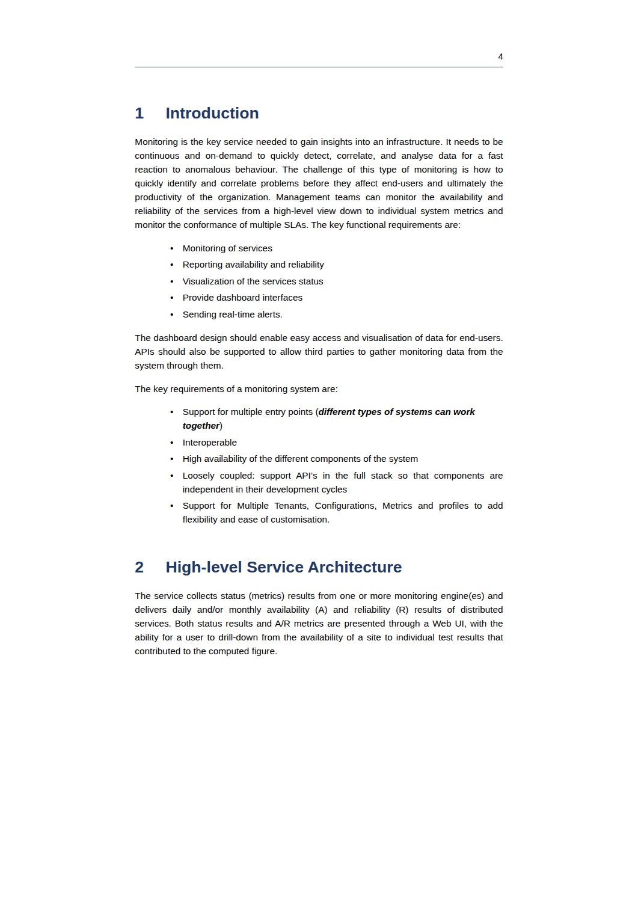4
1 Introduction
Monitoring is the key service needed to gain insights into an infrastructure. It needs to be continuous and on-demand to quickly detect, correlate, and analyse data for a fast reaction to anomalous behaviour. The challenge of this type of monitoring is how to quickly identify and correlate problems before they affect end-users and ultimately the productivity of the organization. Management teams can monitor the availability and reliability of the services from a high-level view down to individual system metrics and monitor the conformance of multiple SLAs. The key functional requirements are:
Monitoring of services
Reporting availability and reliability
Visualization of the services status
Provide dashboard interfaces
Sending real-time alerts.
The dashboard design should enable easy access and visualisation of data for end-users. APIs should also be supported to allow third parties to gather monitoring data from the system through them.
The key requirements of a monitoring system are:
Support for multiple entry points (different types of systems can work together)
Interoperable
High availability of the different components of the system
Loosely coupled: support API’s in the full stack so that components are independent in their development cycles
Support for Multiple Tenants, Configurations, Metrics and profiles to add flexibility and ease of customisation.
2 High-level Service Architecture
The service collects status (metrics) results from one or more monitoring engine(es) and delivers daily and/or monthly availability (A) and reliability (R) results of distributed services. Both status results and A/R metrics are presented through a Web UI, with the ability for a user to drill-down from the availability of a site to individual test results that contributed to the computed figure.